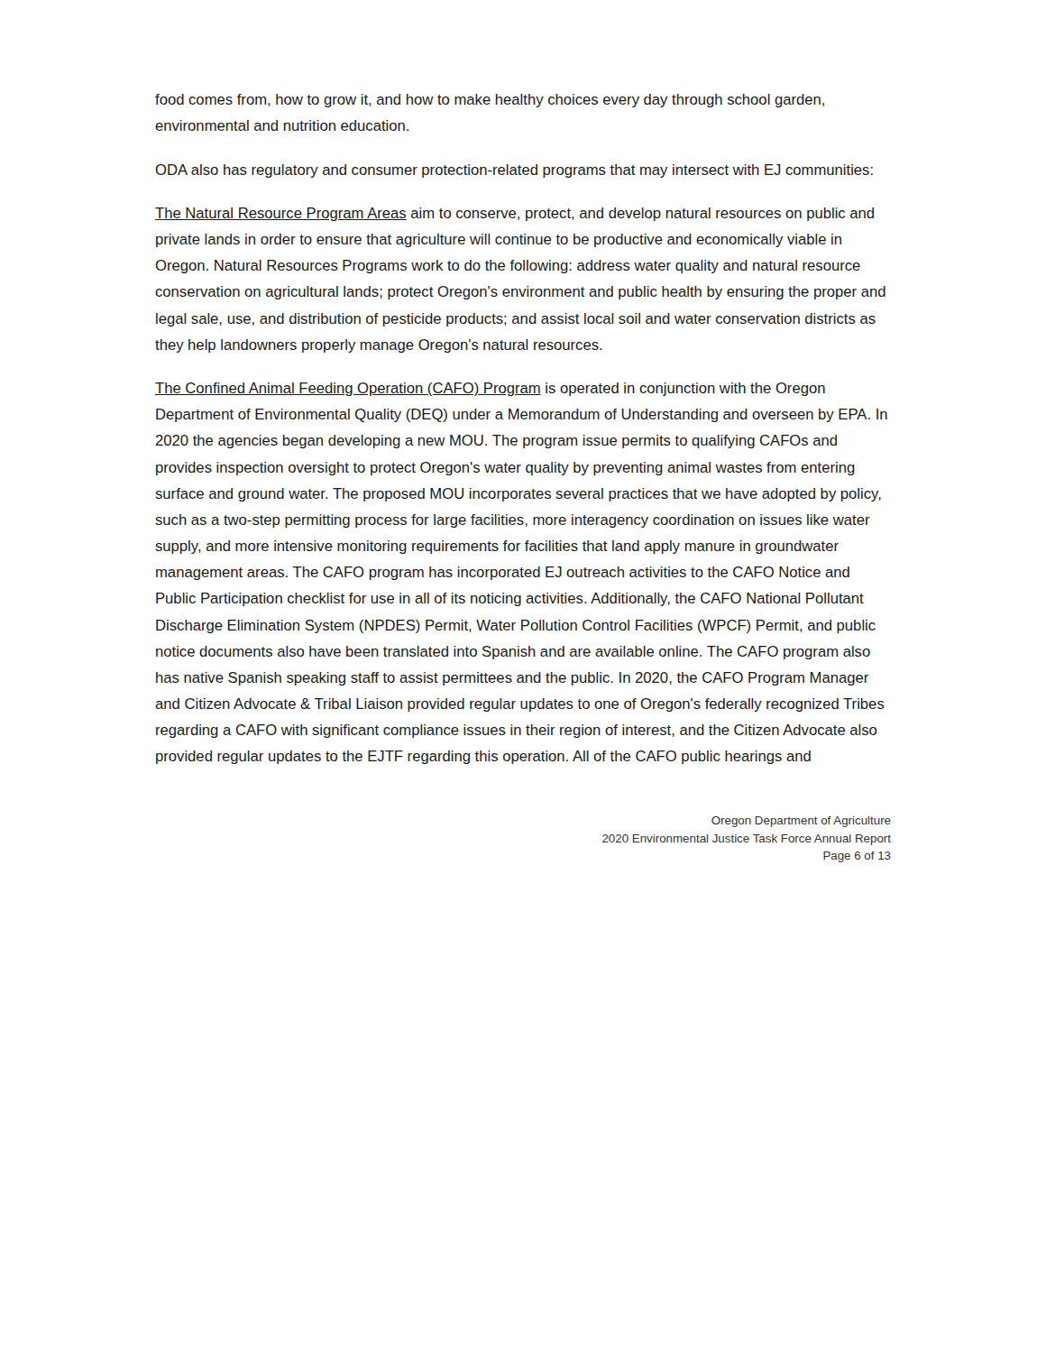food comes from, how to grow it, and how to make healthy choices every day through school garden, environmental and nutrition education.
ODA also has regulatory and consumer protection-related programs that may intersect with EJ communities:
The Natural Resource Program Areas aim to conserve, protect, and develop natural resources on public and private lands in order to ensure that agriculture will continue to be productive and economically viable in Oregon. Natural Resources Programs work to do the following: address water quality and natural resource conservation on agricultural lands; protect Oregon's environment and public health by ensuring the proper and legal sale, use, and distribution of pesticide products; and assist local soil and water conservation districts as they help landowners properly manage Oregon's natural resources.
The Confined Animal Feeding Operation (CAFO) Program is operated in conjunction with the Oregon Department of Environmental Quality (DEQ) under a Memorandum of Understanding and overseen by EPA. In 2020 the agencies began developing a new MOU. The program issue permits to qualifying CAFOs and provides inspection oversight to protect Oregon's water quality by preventing animal wastes from entering surface and ground water. The proposed MOU incorporates several practices that we have adopted by policy, such as a two-step permitting process for large facilities, more interagency coordination on issues like water supply, and more intensive monitoring requirements for facilities that land apply manure in groundwater management areas. The CAFO program has incorporated EJ outreach activities to the CAFO Notice and Public Participation checklist for use in all of its noticing activities. Additionally, the CAFO National Pollutant Discharge Elimination System (NPDES) Permit, Water Pollution Control Facilities (WPCF) Permit, and public notice documents also have been translated into Spanish and are available online. The CAFO program also has native Spanish speaking staff to assist permittees and the public. In 2020, the CAFO Program Manager and Citizen Advocate & Tribal Liaison provided regular updates to one of Oregon's federally recognized Tribes regarding a CAFO with significant compliance issues in their region of interest, and the Citizen Advocate also provided regular updates to the EJTF regarding this operation. All of the CAFO public hearings and
Oregon Department of Agriculture
2020 Environmental Justice Task Force Annual Report
Page 6 of 13